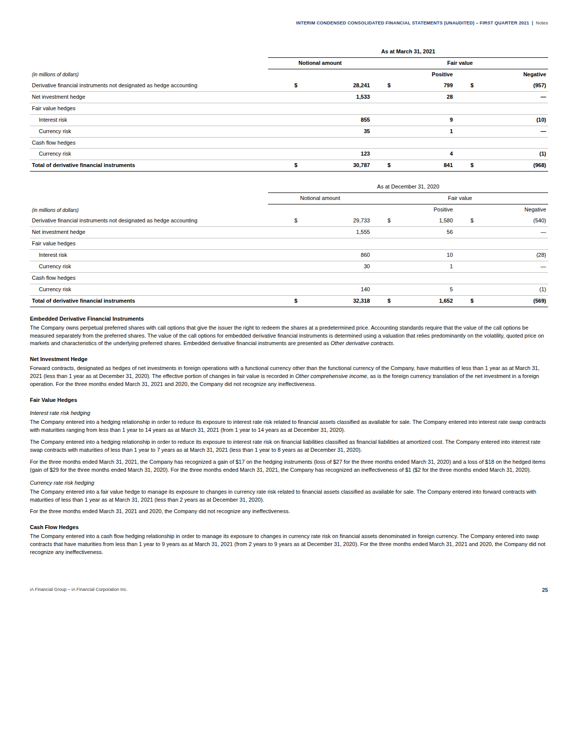INTERIM CONDENSED CONSOLIDATED FINANCIAL STATEMENTS (UNAUDITED) – FIRST QUARTER 2021 | Notes
| | As at March 31, 2021 |
| | Notional amount | Fair value |
| (in millions of dollars) | | | Positive | Negative |
| Derivative financial instruments not designated as hedge accounting | $ | 28,241 | $ | 799 | $ | (957) |
| Net investment hedge | | 1,533 | | 28 | | — |
| Fair value hedges | | | | | | |
| Interest risk | | 855 | | 9 | | (10) |
| Currency risk | | 35 | | 1 | | — |
| Cash flow hedges | | | | | | |
| Currency risk | | 123 | | 4 | | (1) |
| Total of derivative financial instruments | $ | 30,787 | $ | 841 | $ | (968) |
| | As at December 31, 2020 |
| | Notional amount | Fair value |
| (in millions of dollars) | | | Positive | Negative |
| Derivative financial instruments not designated as hedge accounting | $ | 29,733 | $ | 1,580 | $ | (540) |
| Net investment hedge | | 1,555 | | 56 | | — |
| Fair value hedges | | | | | | |
| Interest risk | | 860 | | 10 | | (28) |
| Currency risk | | 30 | | 1 | | — |
| Cash flow hedges | | | | | | |
| Currency risk | | 140 | | 5 | | (1) |
| Total of derivative financial instruments | $ | 32,318 | $ | 1,652 | $ | (569) |
Embedded Derivative Financial Instruments
The Company owns perpetual preferred shares with call options that give the issuer the right to redeem the shares at a predetermined price. Accounting standards require that the value of the call options be measured separately from the preferred shares. The value of the call options for embedded derivative financial instruments is determined using a valuation that relies predominantly on the volatility, quoted price on markets and characteristics of the underlying preferred shares. Embedded derivative financial instruments are presented as Other derivative contracts.
Net Investment Hedge
Forward contracts, designated as hedges of net investments in foreign operations with a functional currency other than the functional currency of the Company, have maturities of less than 1 year as at March 31, 2021 (less than 1 year as at December 31, 2020). The effective portion of changes in fair value is recorded in Other comprehensive income, as is the foreign currency translation of the net investment in a foreign operation. For the three months ended March 31, 2021 and 2020, the Company did not recognize any ineffectiveness.
Fair Value Hedges
Interest rate risk hedging
The Company entered into a hedging relationship in order to reduce its exposure to interest rate risk related to financial assets classified as available for sale. The Company entered into interest rate swap contracts with maturities ranging from less than 1 year to 14 years as at March 31, 2021 (from 1 year to 14 years as at December 31, 2020).
The Company entered into a hedging relationship in order to reduce its exposure to interest rate risk on financial liabilities classified as financial liabilities at amortized cost. The Company entered into interest rate swap contracts with maturities of less than 1 year to 7 years as at March 31, 2021 (less than 1 year to 8 years as at December 31, 2020).
For the three months ended March 31, 2021, the Company has recognized a gain of $17 on the hedging instruments (loss of $27 for the three months ended March 31, 2020) and a loss of $18 on the hedged items (gain of $29 for the three months ended March 31, 2020). For the three months ended March 31, 2021, the Company has recognized an ineffectiveness of $1 ($2 for the three months ended March 31, 2020).
Currency rate risk hedging
The Company entered into a fair value hedge to manage its exposure to changes in currency rate risk related to financial assets classified as available for sale. The Company entered into forward contracts with maturities of less than 1 year as at March 31, 2021 (less than 2 years as at December 31, 2020).
For the three months ended March 31, 2021 and 2020, the Company did not recognize any ineffectiveness.
Cash Flow Hedges
The Company entered into a cash flow hedging relationship in order to manage its exposure to changes in currency rate risk on financial assets denominated in foreign currency. The Company entered into swap contracts that have maturities from less than 1 year to 9 years as at March 31, 2021 (from 2 years to 9 years as at December 31, 2020). For the three months ended March 31, 2021 and 2020, the Company did not recognize any ineffectiveness.
iA Financial Group – iA Financial Corporation Inc.
25